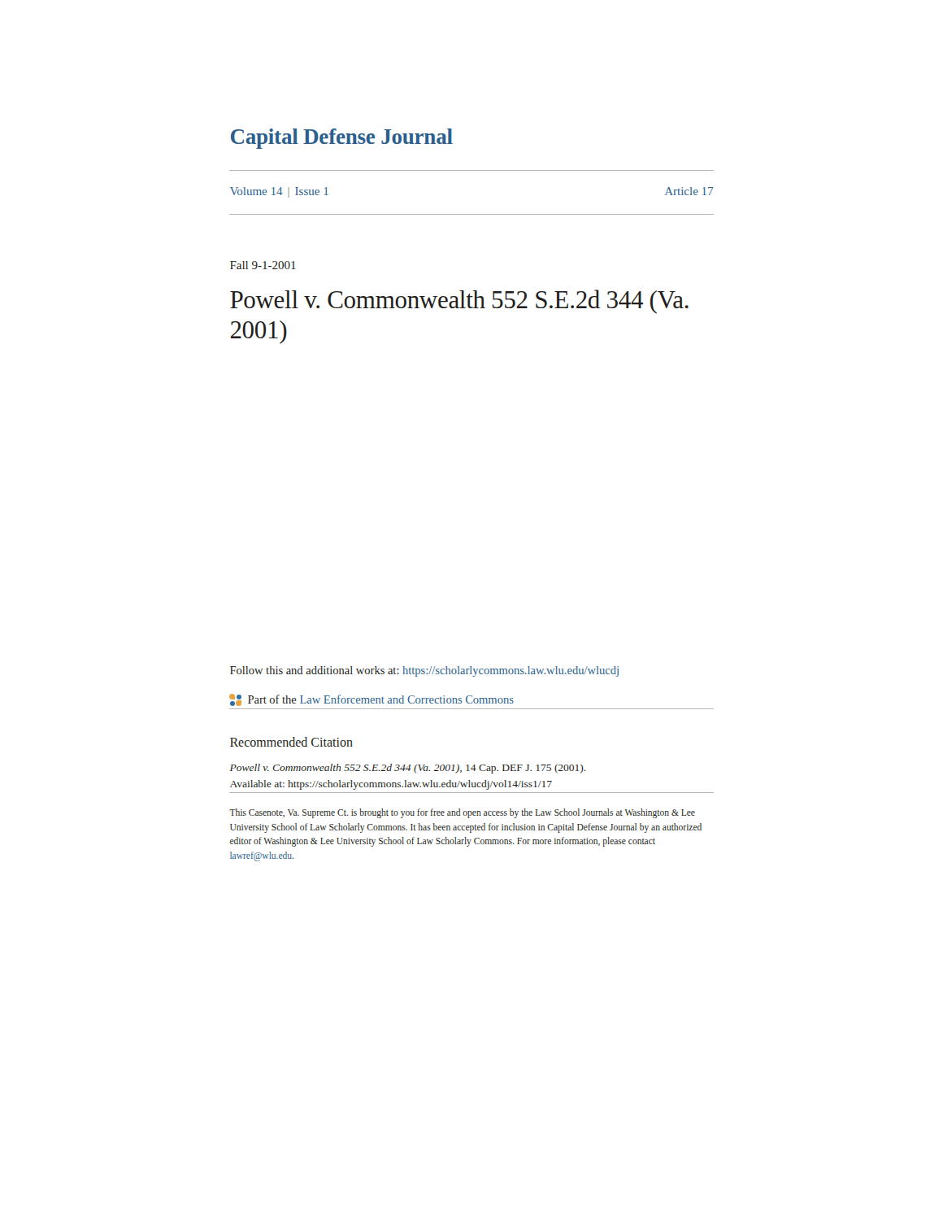Capital Defense Journal
Volume 14|Issue 1
Article 17
Fall 9-1-2001
Powell v. Commonwealth 552 S.E.2d 344 (Va.
2001)
Follow this and additional works at: https://scholarlycommons.law.wlu.edu/wlucdj
Part of the Law Enforcement and Corrections Commons
Recommended Citation
Powell v. Commonwealth 552 S.E.2d 344 (Va. 2001), 14 Cap. DEF J. 175 (2001).
Available at: https://scholarlycommons.law.wlu.edu/wlucdj/vol14/iss1/17
This Casenote, Va. Supreme Ct. is brought to you for free and open access by the Law School Journals at Washington & Lee University School of Law Scholarly Commons. It has been accepted for inclusion in Capital Defense Journal by an authorized editor of Washington & Lee University School of Law Scholarly Commons. For more information, please contact lawref@wlu.edu.